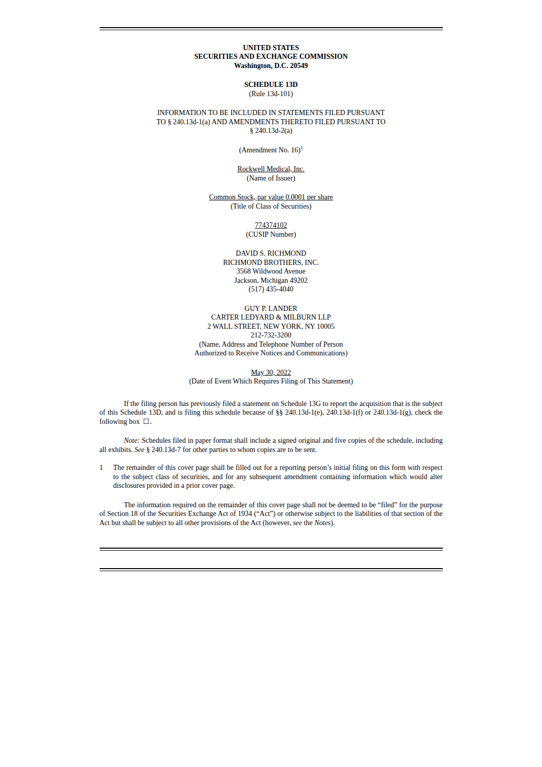UNITED STATES
SECURITIES AND EXCHANGE COMMISSION
Washington, D.C. 20549
SCHEDULE 13D
(Rule 13d-101)
INFORMATION TO BE INCLUDED IN STATEMENTS FILED PURSUANT
TO § 240.13d-1(a) AND AMENDMENTS THERETO FILED PURSUANT TO
§ 240.13d-2(a)
(Amendment No. 16)1
Rockwell Medical, Inc.
(Name of Issuer)
Common Stock, par value 0.0001 per share
(Title of Class of Securities)
774374102
(CUSIP Number)
DAVID S. RICHMOND
RICHMOND BROTHERS, INC.
3568 Wildwood Avenue
Jackson, Michigan 49202
(517) 435-4040
GUY P. LANDER
CARTER LEDYARD & MILBURN LLP
2 WALL STREET, NEW YORK, NY 10005
212-732-3200
(Name, Address and Telephone Number of Person
Authorized to Receive Notices and Communications)
May 30, 2022
(Date of Event Which Requires Filing of This Statement)
If the filing person has previously filed a statement on Schedule 13G to report the acquisition that is the subject of this Schedule 13D, and is filing this schedule because of §§ 240.13d-1(e), 240.13d-1(f) or 240.13d-1(g), check the following box ☐.
Note: Schedules filed in paper format shall include a signed original and five copies of the schedule, including all exhibits. See § 240.13d-7 for other parties to whom copies are to be sent.
1
The remainder of this cover page shall be filled out for a reporting person’s initial filing on this form with respect to the subject class of securities, and for any subsequent amendment containing information which would alter disclosures provided in a prior cover page.
The information required on the remainder of this cover page shall not be deemed to be “filed” for the purpose of Section 18 of the Securities Exchange Act of 1934 (“Act”) or otherwise subject to the liabilities of that section of the Act but shall be subject to all other provisions of the Act (however, see the Notes).